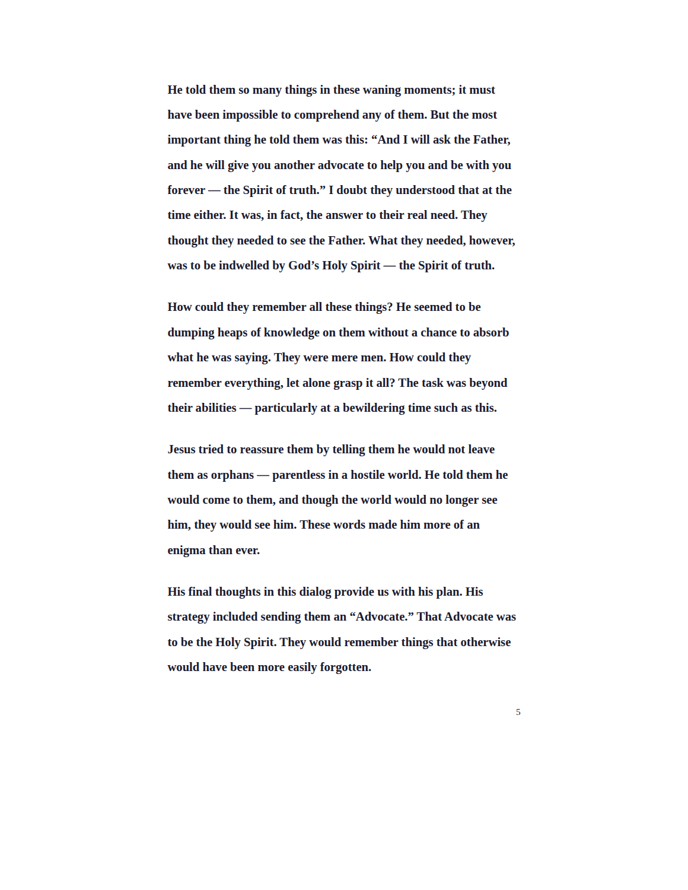He told them so many things in these waning moments; it must have been impossible to comprehend any of them. But the most important thing he told them was this: “And I will ask the Father, and he will give you another advocate to help you and be with you forever — the Spirit of truth.” I doubt they understood that at the time either. It was, in fact, the answer to their real need. They thought they needed to see the Father. What they needed, however, was to be indwelled by God’s Holy Spirit — the Spirit of truth.
How could they remember all these things? He seemed to be dumping heaps of knowledge on them without a chance to absorb what he was saying. They were mere men. How could they remember everything, let alone grasp it all? The task was beyond their abilities — particularly at a bewildering time such as this.
Jesus tried to reassure them by telling them he would not leave them as orphans — parentless in a hostile world. He told them he would come to them, and though the world would no longer see him, they would see him. These words made him more of an enigma than ever.
His final thoughts in this dialog provide us with his plan. His strategy included sending them an “Advocate.” That Advocate was to be the Holy Spirit. They would remember things that otherwise would have been more easily forgotten.
5